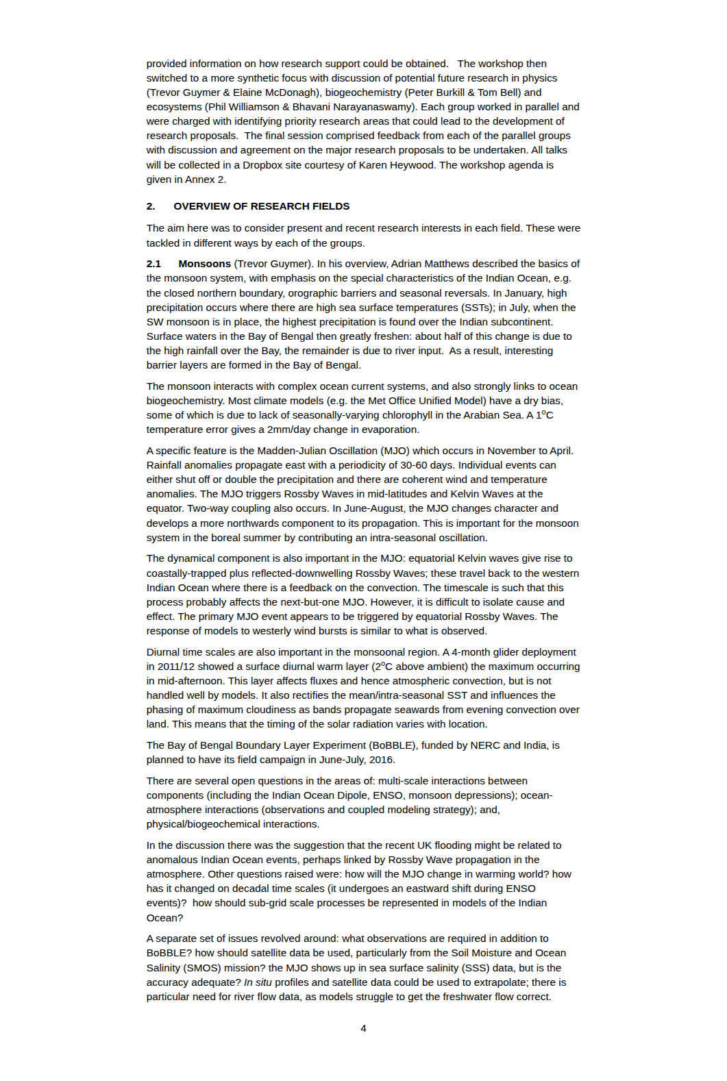provided information on how research support could be obtained. The workshop then switched to a more synthetic focus with discussion of potential future research in physics (Trevor Guymer & Elaine McDonagh), biogeochemistry (Peter Burkill & Tom Bell) and ecosystems (Phil Williamson & Bhavani Narayanaswamy). Each group worked in parallel and were charged with identifying priority research areas that could lead to the development of research proposals. The final session comprised feedback from each of the parallel groups with discussion and agreement on the major research proposals to be undertaken. All talks will be collected in a Dropbox site courtesy of Karen Heywood. The workshop agenda is given in Annex 2.
2. OVERVIEW OF RESEARCH FIELDS
The aim here was to consider present and recent research interests in each field. These were tackled in different ways by each of the groups.
2.1 Monsoons (Trevor Guymer). In his overview, Adrian Matthews described the basics of the monsoon system, with emphasis on the special characteristics of the Indian Ocean, e.g. the closed northern boundary, orographic barriers and seasonal reversals. In January, high precipitation occurs where there are high sea surface temperatures (SSTs); in July, when the SW monsoon is in place, the highest precipitation is found over the Indian subcontinent. Surface waters in the Bay of Bengal then greatly freshen: about half of this change is due to the high rainfall over the Bay, the remainder is due to river input. As a result, interesting barrier layers are formed in the Bay of Bengal.
The monsoon interacts with complex ocean current systems, and also strongly links to ocean biogeochemistry. Most climate models (e.g. the Met Office Unified Model) have a dry bias, some of which is due to lack of seasonally-varying chlorophyll in the Arabian Sea. A 1oC temperature error gives a 2mm/day change in evaporation.
A specific feature is the Madden-Julian Oscillation (MJO) which occurs in November to April. Rainfall anomalies propagate east with a periodicity of 30-60 days. Individual events can either shut off or double the precipitation and there are coherent wind and temperature anomalies. The MJO triggers Rossby Waves in mid-latitudes and Kelvin Waves at the equator. Two-way coupling also occurs. In June-August, the MJO changes character and develops a more northwards component to its propagation. This is important for the monsoon system in the boreal summer by contributing an intra-seasonal oscillation.
The dynamical component is also important in the MJO: equatorial Kelvin waves give rise to coastally-trapped plus reflected-downwelling Rossby Waves; these travel back to the western Indian Ocean where there is a feedback on the convection. The timescale is such that this process probably affects the next-but-one MJO. However, it is difficult to isolate cause and effect. The primary MJO event appears to be triggered by equatorial Rossby Waves. The response of models to westerly wind bursts is similar to what is observed.
Diurnal time scales are also important in the monsoonal region. A 4-month glider deployment in 2011/12 showed a surface diurnal warm layer (2oC above ambient) the maximum occurring in mid-afternoon. This layer affects fluxes and hence atmospheric convection, but is not handled well by models. It also rectifies the mean/intra-seasonal SST and influences the phasing of maximum cloudiness as bands propagate seawards from evening convection over land. This means that the timing of the solar radiation varies with location.
The Bay of Bengal Boundary Layer Experiment (BoBBLE), funded by NERC and India, is planned to have its field campaign in June-July, 2016.
There are several open questions in the areas of: multi-scale interactions between components (including the Indian Ocean Dipole, ENSO, monsoon depressions); ocean-atmosphere interactions (observations and coupled modeling strategy); and, physical/biogeochemical interactions.
In the discussion there was the suggestion that the recent UK flooding might be related to anomalous Indian Ocean events, perhaps linked by Rossby Wave propagation in the atmosphere. Other questions raised were: how will the MJO change in warming world? how has it changed on decadal time scales (it undergoes an eastward shift during ENSO events)? how should sub-grid scale processes be represented in models of the Indian Ocean?
A separate set of issues revolved around: what observations are required in addition to BoBBLE? how should satellite data be used, particularly from the Soil Moisture and Ocean Salinity (SMOS) mission? the MJO shows up in sea surface salinity (SSS) data, but is the accuracy adequate? In situ profiles and satellite data could be used to extrapolate; there is particular need for river flow data, as models struggle to get the freshwater flow correct.
4